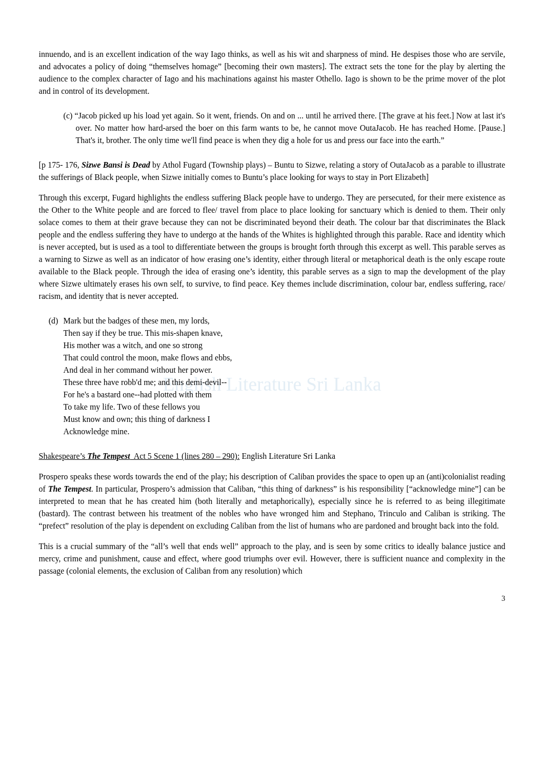English Literature Sri Lanka
innuendo, and is an excellent indication of the way Iago thinks, as well as his wit and sharpness of mind. He despises those who are servile, and advocates a policy of doing “themselves homage” [becoming their own masters]. The extract sets the tone for the play by alerting the audience to the complex character of Iago and his machinations against his master Othello. Iago is shown to be the prime mover of the plot and in control of its development.
(c) “Jacob picked up his load yet again. So it went, friends. On and on ... until he arrived there. [The grave at his feet.] Now at last it's over. No matter how hard-arsed the boer on this farm wants to be, he cannot move OutaJacob. He has reached Home. [Pause.] That's it, brother. The only time we'll find peace is when they dig a hole for us and press our face into the earth.”
[p 175- 176, Sizwe Bansi is Dead by Athol Fugard (Township plays) – Buntu to Sizwe, relating a story of OutaJacob as a parable to illustrate the sufferings of Black people, when Sizwe initially comes to Buntu’s place looking for ways to stay in Port Elizabeth]
Through this excerpt, Fugard highlights the endless suffering Black people have to undergo. They are persecuted, for their mere existence as the Other to the White people and are forced to flee/ travel from place to place looking for sanctuary which is denied to them. Their only solace comes to them at their grave because they can not be discriminated beyond their death. The colour bar that discriminates the Black people and the endless suffering they have to undergo at the hands of the Whites is highlighted through this parable. Race and identity which is never accepted, but is used as a tool to differentiate between the groups is brought forth through this excerpt as well. This parable serves as a warning to Sizwe as well as an indicator of how erasing one’s identity, either through literal or metaphorical death is the only escape route available to the Black people. Through the idea of erasing one’s identity, this parable serves as a sign to map the development of the play where Sizwe ultimately erases his own self, to survive, to find peace. Key themes include discrimination, colour bar, endless suffering, race/ racism, and identity that is never accepted.
(d)
Mark but the badges of these men, my lords, Then say if they be true. This mis-shapen knave, His mother was a witch, and one so strong That could control the moon, make flows and ebbs, And deal in her command without her power. These three have robb'd me; and this demi-devil-- For he's a bastard one--had plotted with them To take my life. Two of these fellows you Must know and own; this thing of darkness I Acknowledge mine.
Shakespeare’s The Tempest Act 5 Scene 1 (lines 280 – 290): English Literature Sri Lanka
Prospero speaks these words towards the end of the play; his description of Caliban provides the space to open up an (anti)colonialist reading of The Tempest. In particular, Prospero’s admission that Caliban, “this thing of darkness” is his responsibility [“acknowledge mine”] can be interpreted to mean that he has created him (both literally and metaphorically), especially since he is referred to as being illegitimate (bastard). The contrast between his treatment of the nobles who have wronged him and Stephano, Trinculo and Caliban is striking. The “prefect” resolution of the play is dependent on excluding Caliban from the list of humans who are pardoned and brought back into the fold.
This is a crucial summary of the “all’s well that ends well” approach to the play, and is seen by some critics to ideally balance justice and mercy, crime and punishment, cause and effect, where good triumphs over evil. However, there is sufficient nuance and complexity in the passage (colonial elements, the exclusion of Caliban from any resolution) which
3